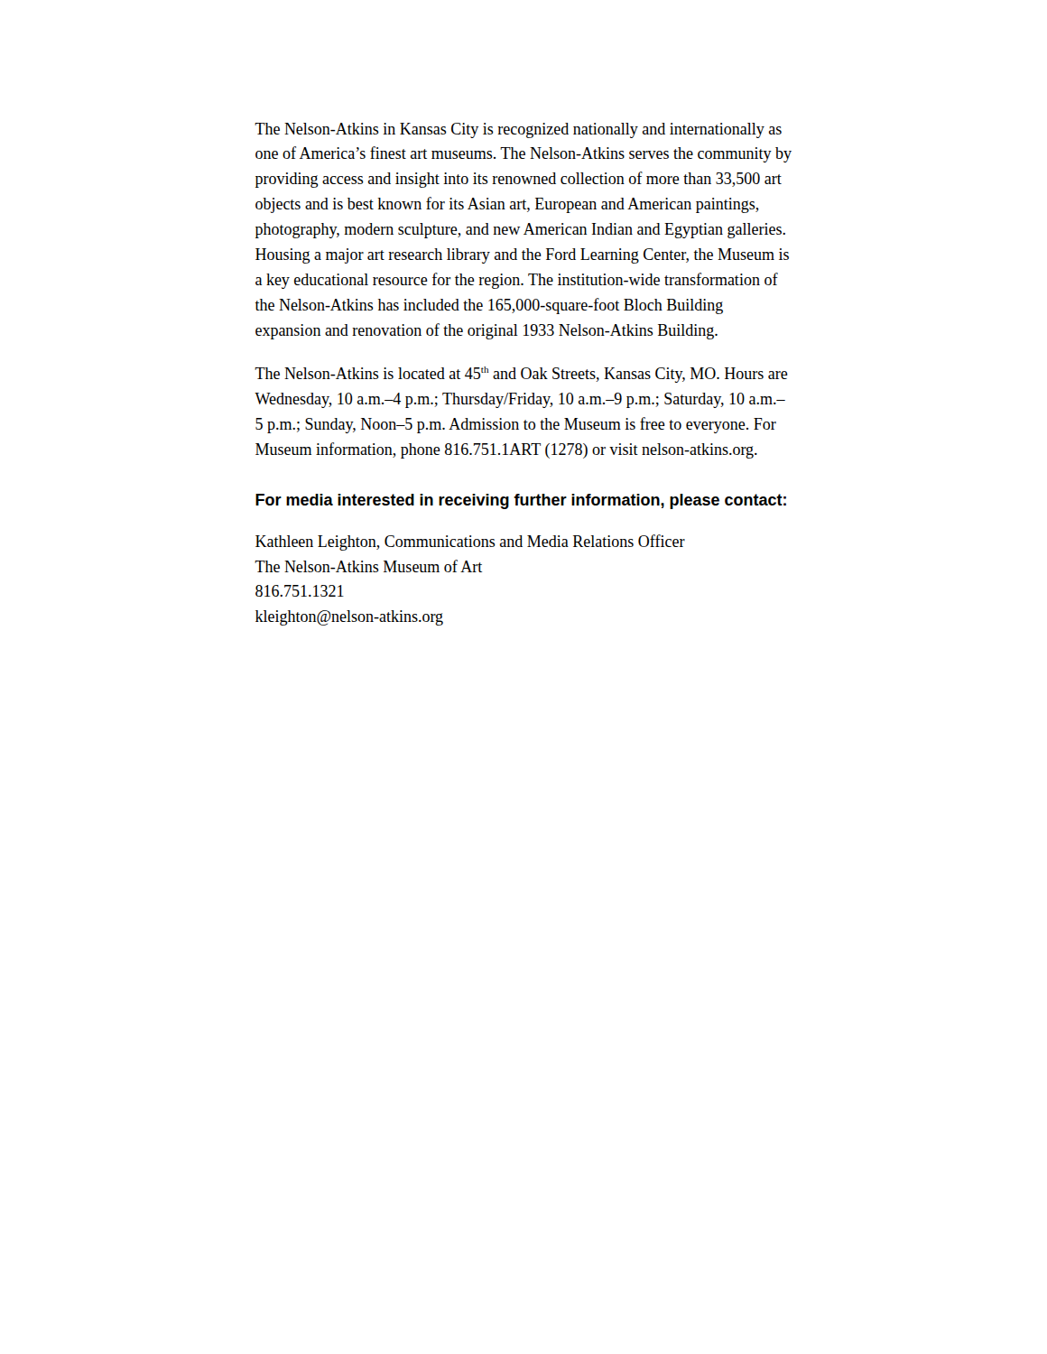The Nelson-Atkins in Kansas City is recognized nationally and internationally as one of America’s finest art museums. The Nelson-Atkins serves the community by providing access and insight into its renowned collection of more than 33,500 art objects and is best known for its Asian art, European and American paintings, photography, modern sculpture, and new American Indian and Egyptian galleries. Housing a major art research library and the Ford Learning Center, the Museum is a key educational resource for the region. The institution-wide transformation of the Nelson-Atkins has included the 165,000-square-foot Bloch Building expansion and renovation of the original 1933 Nelson-Atkins Building.
The Nelson-Atkins is located at 45th and Oak Streets, Kansas City, MO. Hours are Wednesday, 10 a.m.–4 p.m.; Thursday/Friday, 10 a.m.–9 p.m.; Saturday, 10 a.m.–5 p.m.; Sunday, Noon–5 p.m. Admission to the Museum is free to everyone. For Museum information, phone 816.751.1ART (1278) or visit nelson-atkins.org.
For media interested in receiving further information, please contact:
Kathleen Leighton, Communications and Media Relations Officer The Nelson-Atkins Museum of Art 816.751.1321 kleighton@nelson-atkins.org